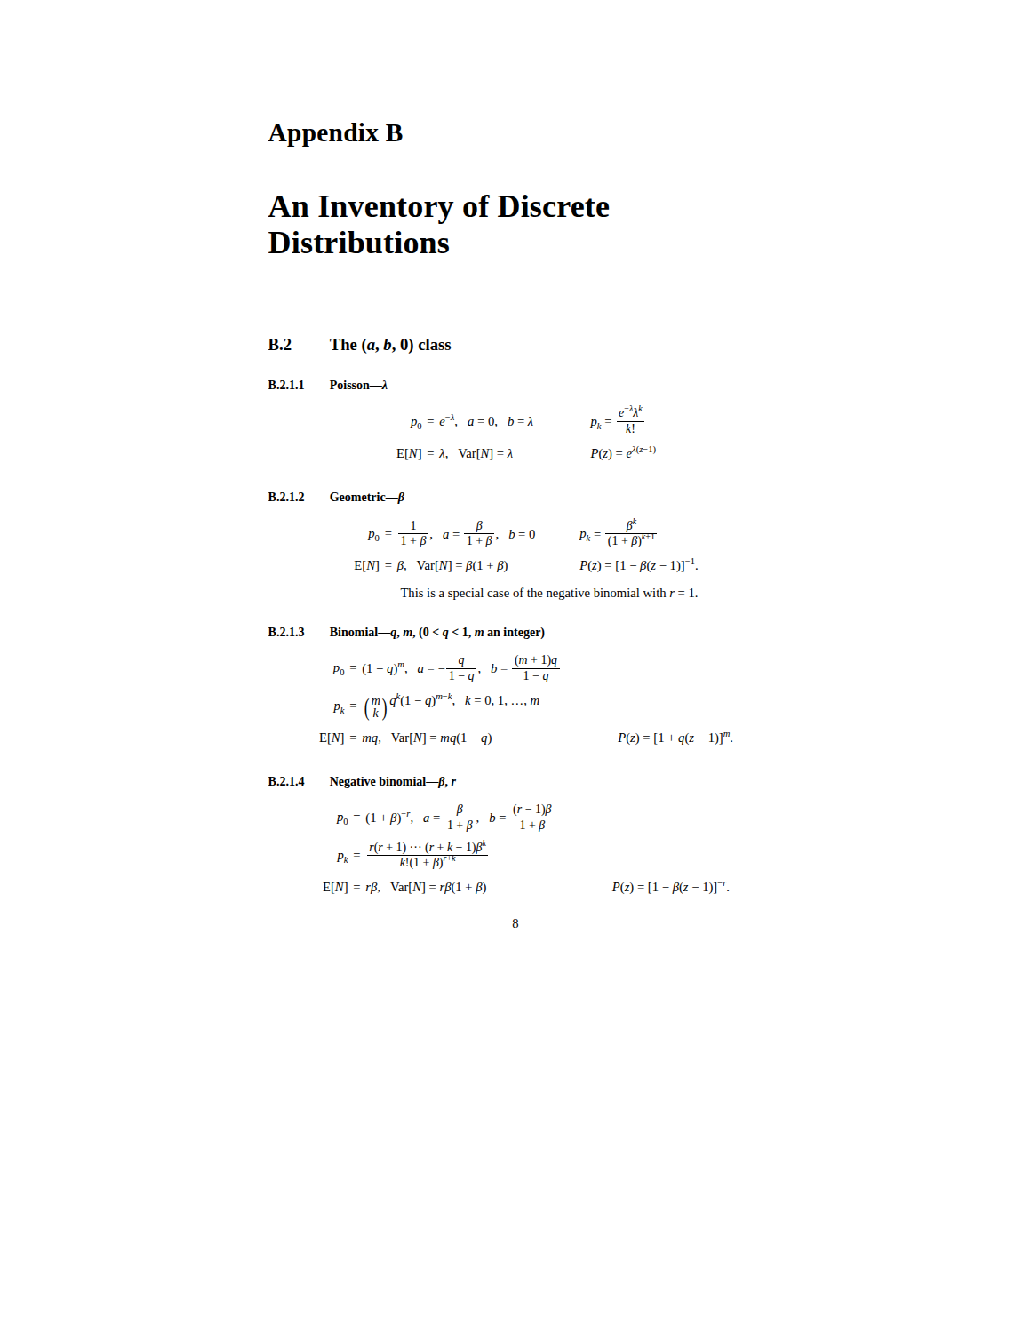Appendix B
An Inventory of Discrete
Distributions
B.2 The (a, b, 0) class
B.2.1.1 Poisson—λ
| p 0 | = | e − λ , a = 0, b = λ | | p k = e − λ λ k k ! |
| E[ N ] | = | λ , Var[ N ] = λ | | P ( z ) = e λ ( z −1) |
B.2.1.2 Geometric—β
| p 0 | = | 1 1 + β , a = β 1 + β , b = 0 | | p k = β k (1 + β ) k +1 |
| E[ N ] | = | β , Var[ N ] = β (1 + β ) | | P ( z ) = [1 − β ( z − 1)] −1 . |
This is a special case of the negative binomial with r = 1.
B.2.1.3 Binomial—q, m, (0 < q < 1, m an integer)
| p 0 | = | (1 − q ) m , a = − q 1 − q , b = ( m + 1) q 1 − q |
| p k | = | ( m k ) q k (1 − q ) m − k , k = 0, 1, …, m |
| E[ N ] | = | mq , Var[ N ] = mq (1 − q ) | | P ( z ) = [1 + q ( z − 1)] m . |
B.2.1.4 Negative binomial—β, r
| p 0 | = | (1 + β ) − r , a = β 1 + β , b = ( r − 1) β 1 + β |
| p k | = | r ( r + 1) ··· ( r + k − 1) β k k !(1 + β ) r + k |
| E[ N ] | = | rβ , Var[ N ] = rβ (1 + β ) | | P ( z ) = [1 − β ( z − 1)] − r . |
8